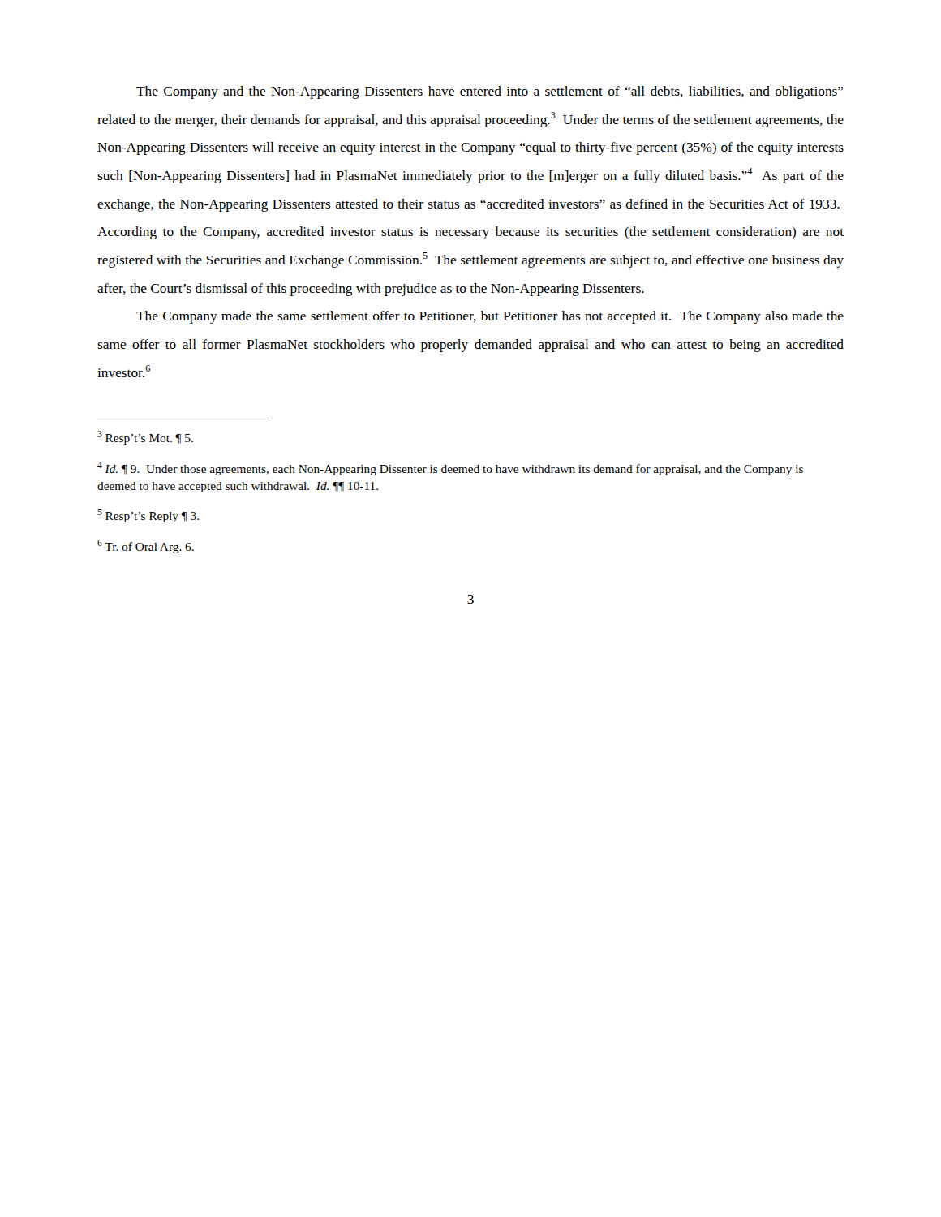The Company and the Non-Appearing Dissenters have entered into a settlement of “all debts, liabilities, and obligations” related to the merger, their demands for appraisal, and this appraisal proceeding.3 Under the terms of the settlement agreements, the Non-Appearing Dissenters will receive an equity interest in the Company “equal to thirty-five percent (35%) of the equity interests such [Non-Appearing Dissenters] had in PlasmaNet immediately prior to the [m]erger on a fully diluted basis.”4 As part of the exchange, the Non-Appearing Dissenters attested to their status as “accredited investors” as defined in the Securities Act of 1933. According to the Company, accredited investor status is necessary because its securities (the settlement consideration) are not registered with the Securities and Exchange Commission.5 The settlement agreements are subject to, and effective one business day after, the Court’s dismissal of this proceeding with prejudice as to the Non-Appearing Dissenters.
The Company made the same settlement offer to Petitioner, but Petitioner has not accepted it. The Company also made the same offer to all former PlasmaNet stockholders who properly demanded appraisal and who can attest to being an accredited investor.6
3 Resp’t’s Mot. ¶ 5.
4 Id. ¶ 9. Under those agreements, each Non-Appearing Dissenter is deemed to have withdrawn its demand for appraisal, and the Company is deemed to have accepted such withdrawal. Id. ¶¶ 10-11.
5 Resp’t’s Reply ¶ 3.
6 Tr. of Oral Arg. 6.
3